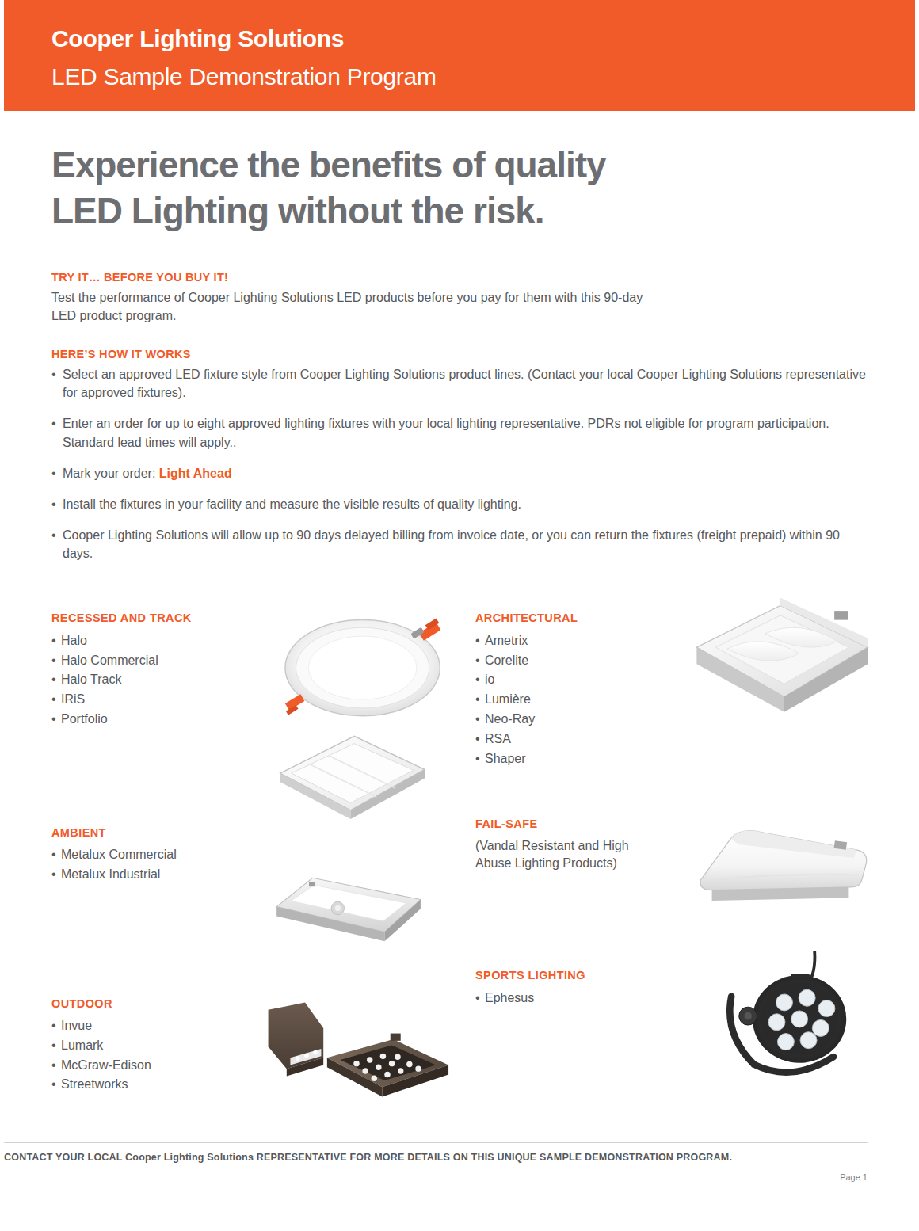Cooper Lighting Solutions
LED Sample Demonstration Program
Experience the benefits of quality
LED Lighting without the risk.
TRY IT… BEFORE YOU BUY IT!
Test the performance of Cooper Lighting Solutions LED products before you pay for them with this 90-day
LED product program.
HERE’S HOW IT WORKS
Select an approved LED fixture style from Cooper Lighting Solutions product lines. (Contact your local Cooper Lighting Solutions representative for approved fixtures).
Enter an order for up to eight approved lighting fixtures with your local lighting representative. PDRs not eligible for program participation. Standard lead times will apply..
Mark your order: Light Ahead
Install the fixtures in your facility and measure the visible results of quality lighting.
Cooper Lighting Solutions will allow up to 90 days delayed billing from invoice date, or you can return the fixtures (freight prepaid) within 90 days.
RECESSED AND TRACK
Halo
Halo Commercial
Halo Track
IRiS
Portfolio
AMBIENT
Metalux Commercial
Metalux Industrial
OUTDOOR
Invue
Lumark
McGraw-Edison
Streetworks
ARCHITECTURAL
Ametrix
Corelite
io
Lumière
Neo-Ray
RSA
Shaper
FAIL-SAFE
(Vandal Resistant and High
Abuse Lighting Products)
SPORTS LIGHTING
Ephesus
CONTACT YOUR LOCAL Cooper Lighting Solutions REPRESENTATIVE FOR MORE DETAILS ON THIS UNIQUE SAMPLE DEMONSTRATION PROGRAM.
Page 1